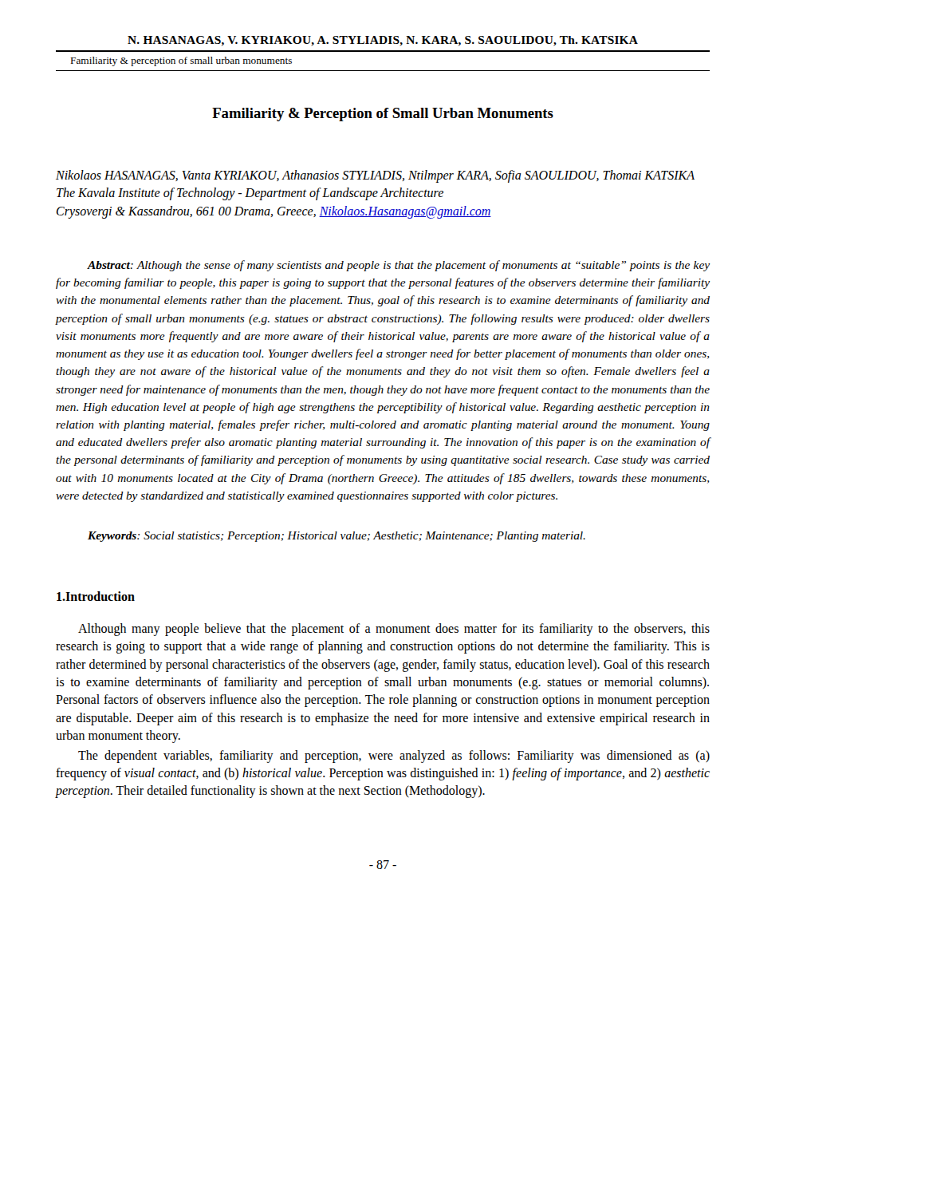N. HASANAGAS, V. KYRIAKOU, A. STYLIADIS, N. KARA, S. SAOULIDOU, Th. KATSIKA
Familiarity & perception of small urban monuments
Familiarity & Perception of Small Urban Monuments
Nikolaos HASANAGAS, Vanta KYRIAKOU, Athanasios STYLIADIS, Ntilmper KARA, Sofia SAOULIDOU, Thomai KATSIKA
The Kavala Institute of Technology - Department of Landscape Architecture
Crysovergi & Kassandrou, 661 00 Drama, Greece, Nikolaos.Hasanagas@gmail.com
Abstract: Although the sense of many scientists and people is that the placement of monuments at “suitable” points is the key for becoming familiar to people, this paper is going to support that the personal features of the observers determine their familiarity with the monumental elements rather than the placement. Thus, goal of this research is to examine determinants of familiarity and perception of small urban monuments (e.g. statues or abstract constructions). The following results were produced: older dwellers visit monuments more frequently and are more aware of their historical value, parents are more aware of the historical value of a monument as they use it as education tool. Younger dwellers feel a stronger need for better placement of monuments than older ones, though they are not aware of the historical value of the monuments and they do not visit them so often. Female dwellers feel a stronger need for maintenance of monuments than the men, though they do not have more frequent contact to the monuments than the men. High education level at people of high age strengthens the perceptibility of historical value. Regarding aesthetic perception in relation with planting material, females prefer richer, multi-colored and aromatic planting material around the monument. Young and educated dwellers prefer also aromatic planting material surrounding it. The innovation of this paper is on the examination of the personal determinants of familiarity and perception of monuments by using quantitative social research. Case study was carried out with 10 monuments located at the City of Drama (northern Greece). The attitudes of 185 dwellers, towards these monuments, were detected by standardized and statistically examined questionnaires supported with color pictures.
Keywords: Social statistics; Perception; Historical value; Aesthetic; Maintenance; Planting material.
1.Introduction
Although many people believe that the placement of a monument does matter for its familiarity to the observers, this research is going to support that a wide range of planning and construction options do not determine the familiarity. This is rather determined by personal characteristics of the observers (age, gender, family status, education level). Goal of this research is to examine determinants of familiarity and perception of small urban monuments (e.g. statues or memorial columns). Personal factors of observers influence also the perception. The role planning or construction options in monument perception are disputable. Deeper aim of this research is to emphasize the need for more intensive and extensive empirical research in urban monument theory.
The dependent variables, familiarity and perception, were analyzed as follows: Familiarity was dimensioned as (a) frequency of visual contact, and (b) historical value. Perception was distinguished in: 1) feeling of importance, and 2) aesthetic perception. Their detailed functionality is shown at the next Section (Methodology).
- 87 -